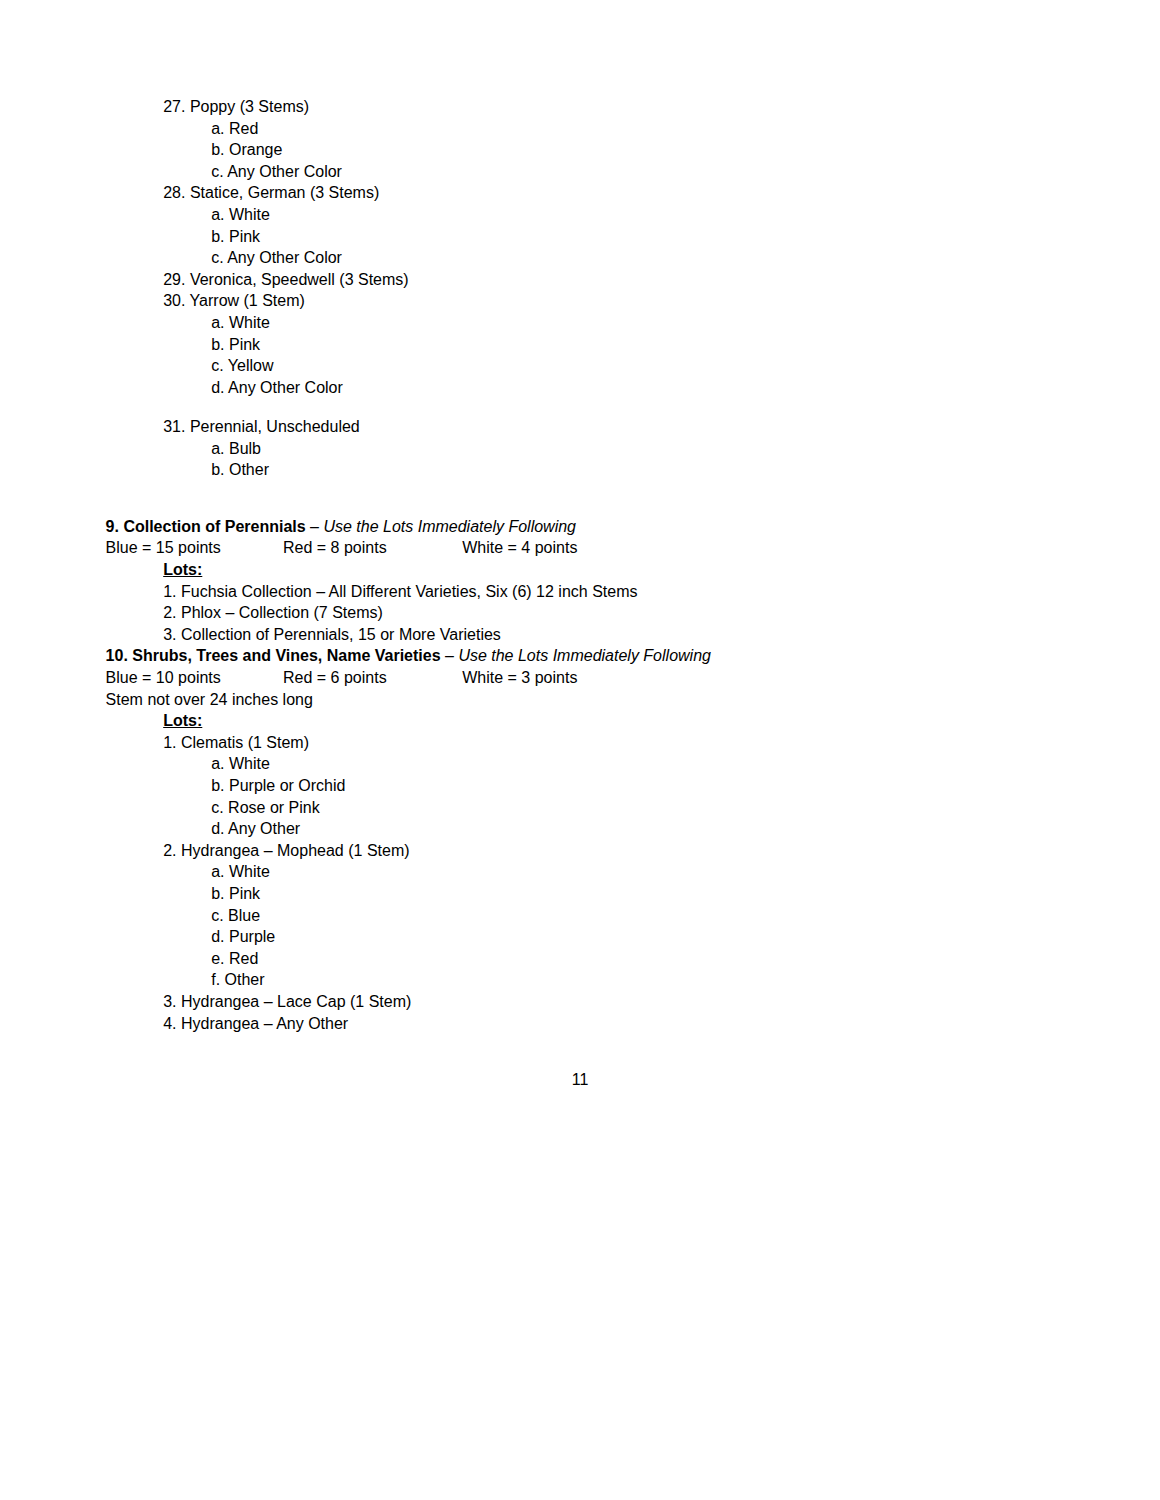27. Poppy (3 Stems)
a. Red
b. Orange
c. Any Other Color
28. Statice, German (3 Stems)
a. White
b. Pink
c. Any Other Color
29. Veronica, Speedwell (3 Stems)
30. Yarrow (1 Stem)
a. White
b. Pink
c. Yellow
d. Any Other Color
31. Perennial, Unscheduled
a. Bulb
b. Other
9. Collection of Perennials – Use the Lots Immediately Following
Blue = 15 points Red = 8 points White = 4 points
Lots:
1. Fuchsia Collection – All Different Varieties, Six (6) 12 inch Stems
2. Phlox – Collection (7 Stems)
3. Collection of Perennials, 15 or More Varieties
10. Shrubs, Trees and Vines, Name Varieties – Use the Lots Immediately Following
Blue = 10 points Red = 6 points White = 3 points
Stem not over 24 inches long
Lots:
1. Clematis (1 Stem)
a. White
b. Purple or Orchid
c. Rose or Pink
d. Any Other
2. Hydrangea – Mophead (1 Stem)
a. White
b. Pink
c. Blue
d. Purple
e. Red
f. Other
3. Hydrangea – Lace Cap (1 Stem)
4. Hydrangea – Any Other
11